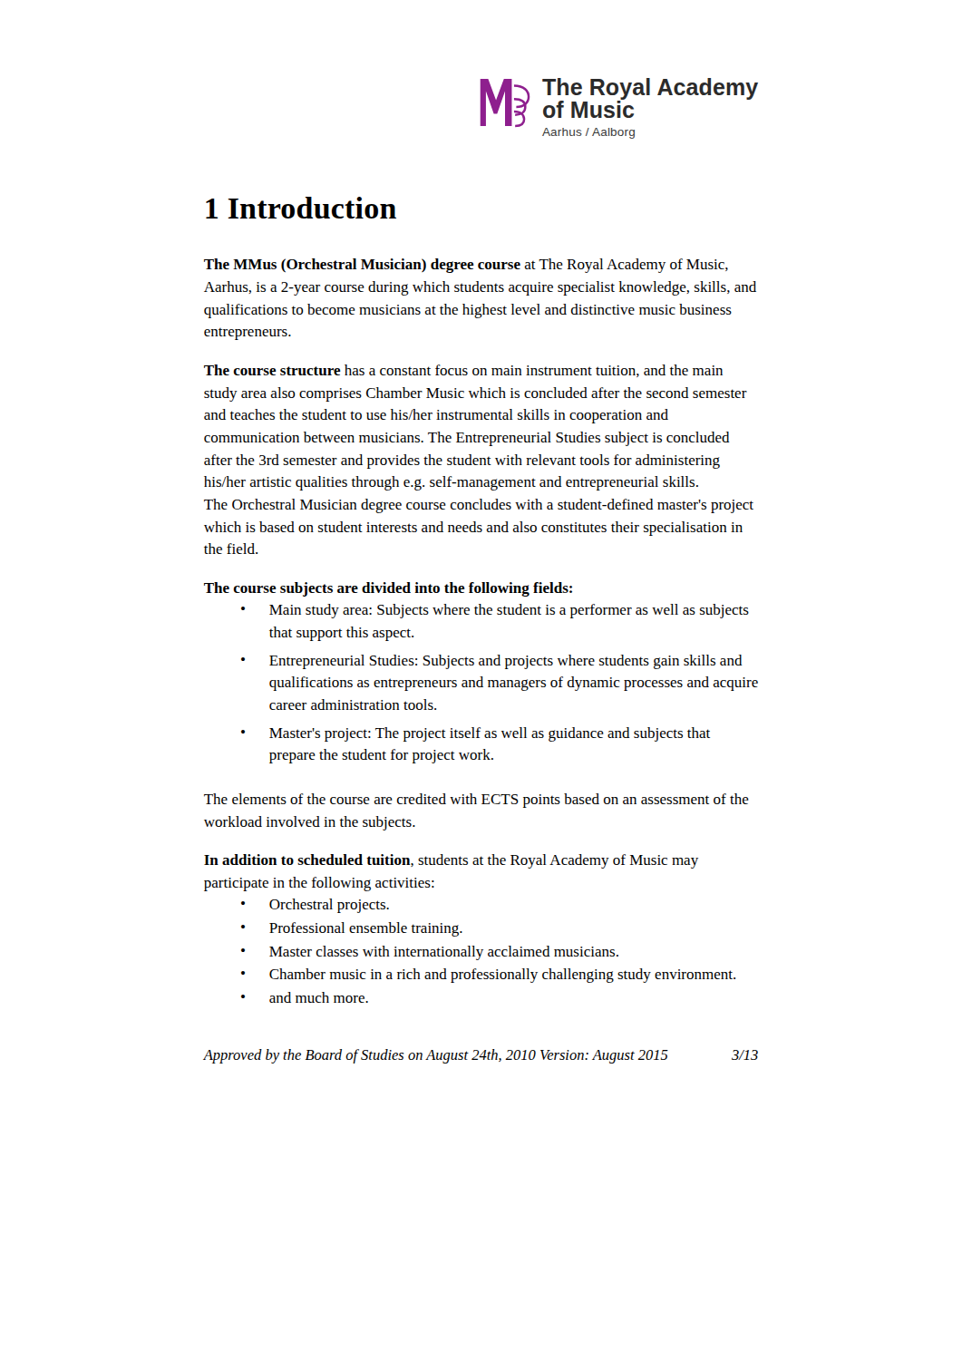The Royal Academy of Music Aarhus / Aalborg
1 Introduction
The MMus (Orchestral Musician) degree course at The Royal Academy of Music, Aarhus, is a 2-year course during which students acquire specialist knowledge, skills, and qualifications to become musicians at the highest level and distinctive music business entrepreneurs.
The course structure has a constant focus on main instrument tuition, and the main study area also comprises Chamber Music which is concluded after the second semester and teaches the student to use his/her instrumental skills in cooperation and communication between musicians. The Entrepreneurial Studies subject is concluded after the 3rd semester and provides the student with relevant tools for administering his/her artistic qualities through e.g. self-management and entrepreneurial skills.
The Orchestral Musician degree course concludes with a student-defined master's project which is based on student interests and needs and also constitutes their specialisation in the field.
The course subjects are divided into the following fields:
Main study area: Subjects where the student is a performer as well as subjects that support this aspect.
Entrepreneurial Studies: Subjects and projects where students gain skills and qualifications as entrepreneurs and managers of dynamic processes and acquire career administration tools.
Master's project: The project itself as well as guidance and subjects that prepare the student for project work.
The elements of the course are credited with ECTS points based on an assessment of the workload involved in the subjects.
In addition to scheduled tuition, students at the Royal Academy of Music may participate in the following activities:
Orchestral projects.
Professional ensemble training.
Master classes with internationally acclaimed musicians.
Chamber music in a rich and professionally challenging study environment.
and much more.
Approved by the Board of Studies on August 24th, 2010 Version: August 2015 3/13